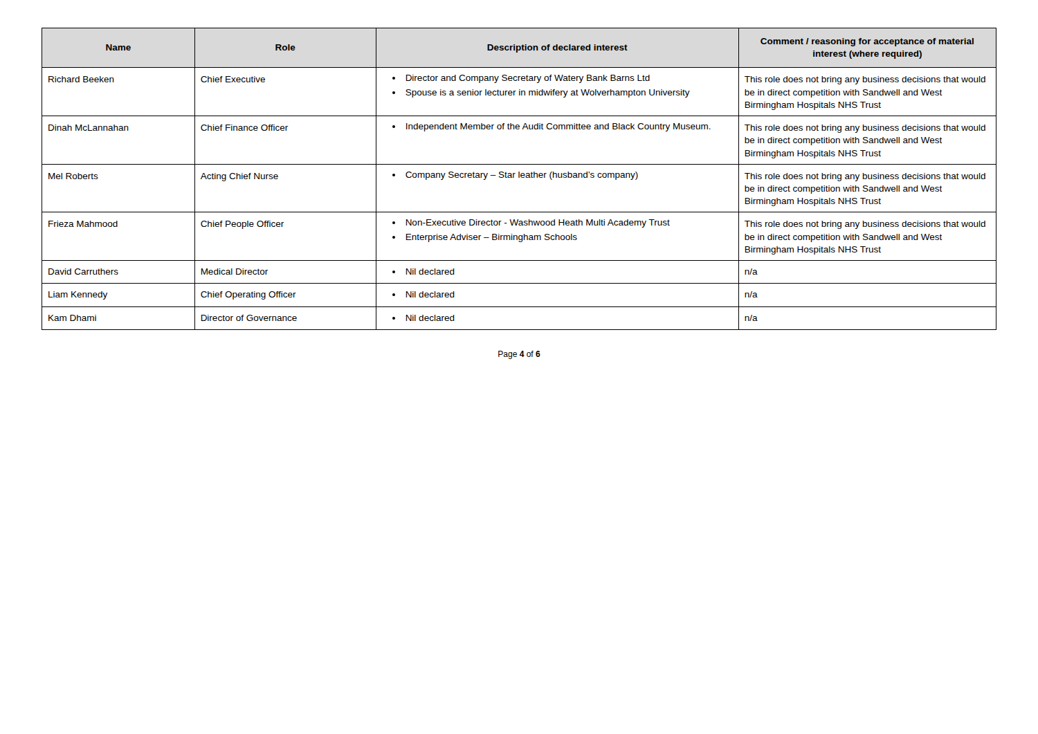| Name | Role | Description of declared interest | Comment / reasoning for acceptance of material interest (where required) |
| --- | --- | --- | --- |
| Richard Beeken | Chief Executive | Director and Company Secretary of Watery Bank Barns Ltd Spouse is a senior lecturer in midwifery at Wolverhampton University | This role does not bring any business decisions that would be in direct competition with Sandwell and West Birmingham Hospitals NHS Trust |
| Dinah McLannahan | Chief Finance Officer | Independent Member of the Audit Committee and Black Country Museum. | This role does not bring any business decisions that would be in direct competition with Sandwell and West Birmingham Hospitals NHS Trust |
| Mel Roberts | Acting Chief Nurse | Company Secretary – Star leather (husband’s company) | This role does not bring any business decisions that would be in direct competition with Sandwell and West Birmingham Hospitals NHS Trust |
| Frieza Mahmood | Chief People Officer | Non-Executive Director - Washwood Heath Multi Academy Trust Enterprise Adviser – Birmingham Schools | This role does not bring any business decisions that would be in direct competition with Sandwell and West Birmingham Hospitals NHS Trust |
| David Carruthers | Medical Director | Nil declared | n/a |
| Liam Kennedy | Chief Operating Officer | Nil declared | n/a |
| Kam Dhami | Director of Governance | Nil declared | n/a |
Page 4 of 6